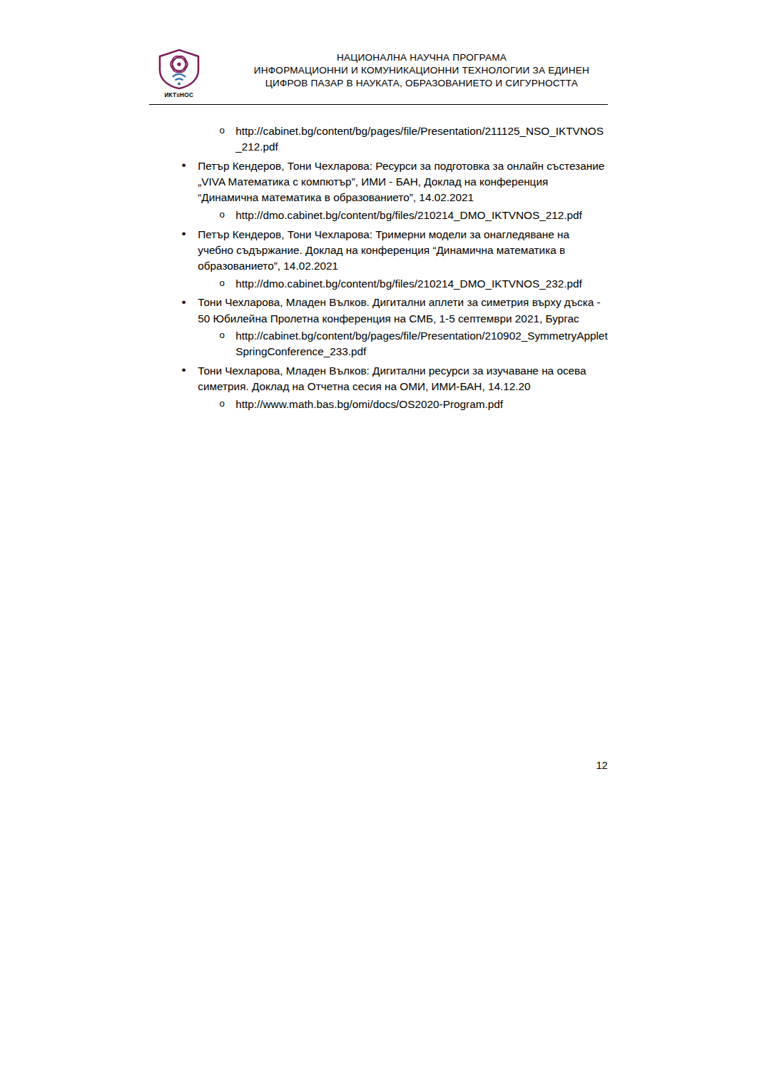ИКТв НОС
НАЦИОНАЛНА НАУЧНА ПРОГРАМА
ИНФОРМАЦИОННИ И КОМУНИКАЦИОННИ ТЕХНОЛОГИИ ЗА ЕДИНЕН
ЦИФРОВ ПАЗАР В НАУКАТА, ОБРАЗОВАНИЕТО И СИГУРНОСТТА
http://cabinet.bg/content/bg/pages/file/Presentation/211125_NSO_IKTVNOS_212.pdf
Петър Кендеров, Тони Чехларова: Ресурси за подготовка за онлайн състезание „VIVA Математика с компютър”, ИМИ - БАН, Доклад на конференция “Динамична математика в образованието”, 14.02.2021
http://dmo.cabinet.bg/content/bg/files/210214_DMO_IKTVNOS_212.pdf
Петър Кендеров, Тони Чехларова: Тримерни модели за онагледяване на учебно съдържание. Доклад на конференция “Динамична математика в образованието”, 14.02.2021
http://dmo.cabinet.bg/content/bg/files/210214_DMO_IKTVNOS_232.pdf
Тони Чехларова, Младен Вълков. Дигитални аплети за симетрия върху дъска - 50 Юбилейна Пролетна конференция на СМБ, 1-5 септември 2021, Бургас
http://cabinet.bg/content/bg/pages/file/Presentation/210902_SymmetryAppletSpringConference_233.pdf
Тони Чехларова, Младен Вълков: Дигитални ресурси за изучаване на осева симетрия. Доклад на Отчетна сесия на ОМИ, ИМИ-БАН, 14.12.20
http://www.math.bas.bg/omi/docs/OS2020-Program.pdf
12